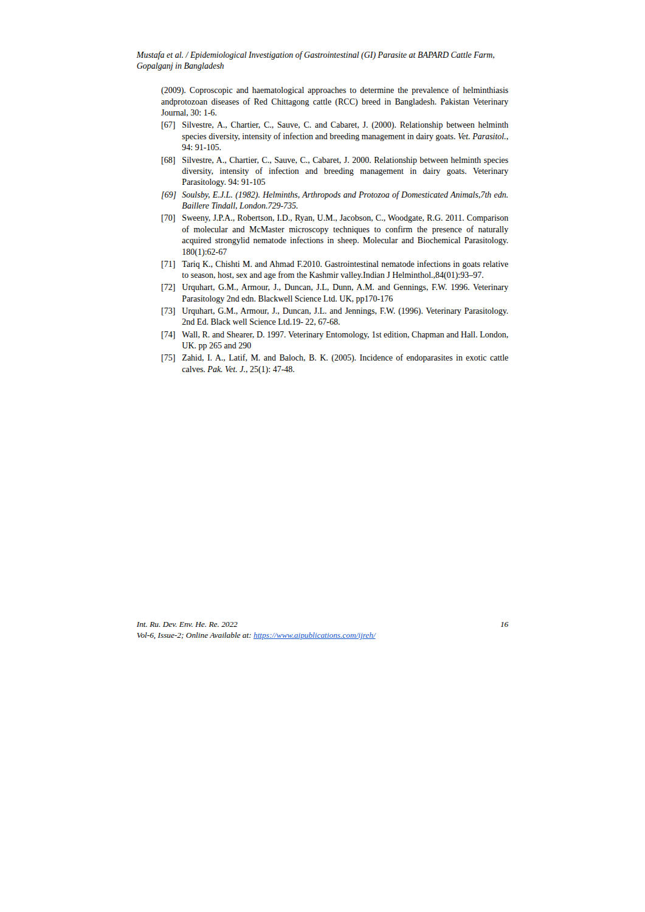Mustafa et al. / Epidemiological Investigation of Gastrointestinal (GI) Parasite at BAPARD Cattle Farm, Gopalganj in Bangladesh
(2009). Coproscopic and haematological approaches to determine the prevalence of helminthiasis andprotozoan diseases of Red Chittagong cattle (RCC) breed in Bangladesh. Pakistan Veterinary Journal, 30: 1-6.
[67] Silvestre, A., Chartier, C., Sauve, C. and Cabaret, J. (2000). Relationship between helminth species diversity, intensity of infection and breeding management in dairy goats. Vet. Parasitol., 94: 91-105.
[68] Silvestre, A., Chartier, C., Sauve, C., Cabaret, J. 2000. Relationship between helminth species diversity, intensity of infection and breeding management in dairy goats. Veterinary Parasitology. 94: 91-105
[69] Soulsby, E.J.L. (1982). Helminths, Arthropods and Protozoa of Domesticated Animals,7th edn. Baillere Tindall, London.729-735.
[70] Sweeny, J.P.A., Robertson, I.D., Ryan, U.M., Jacobson, C., Woodgate, R.G. 2011. Comparison of molecular and McMaster microscopy techniques to confirm the presence of naturally acquired strongylid nematode infections in sheep. Molecular and Biochemical Parasitology. 180(1):62-67
[71] Tariq K., Chishti M. and Ahmad F.2010. Gastrointestinal nematode infections in goats relative to season, host, sex and age from the Kashmir valley.Indian J Helminthol.,84(01):93–97.
[72] Urquhart, G.M., Armour, J., Duncan, J.L, Dunn, A.M. and Gennings, F.W. 1996. Veterinary Parasitology 2nd edn. Blackwell Science Ltd. UK, pp170-176
[73] Urquhart, G.M., Armour, J., Duncan, J.L. and Jennings, F.W. (1996). Veterinary Parasitology. 2nd Ed. Black well Science Ltd.19- 22, 67-68.
[74] Wall, R. and Shearer, D. 1997. Veterinary Entomology, 1st edition, Chapman and Hall. London, UK. pp 265 and 290
[75] Zahid, I. A., Latif, M. and Baloch, B. K. (2005). Incidence of endoparasites in exotic cattle calves. Pak. Vet. J., 25(1): 47-48.
Int. Ru. Dev. Env. He. Re. 2022
16
Vol-6, Issue-2; Online Available at: https://www.aipublications.com/ijreh/